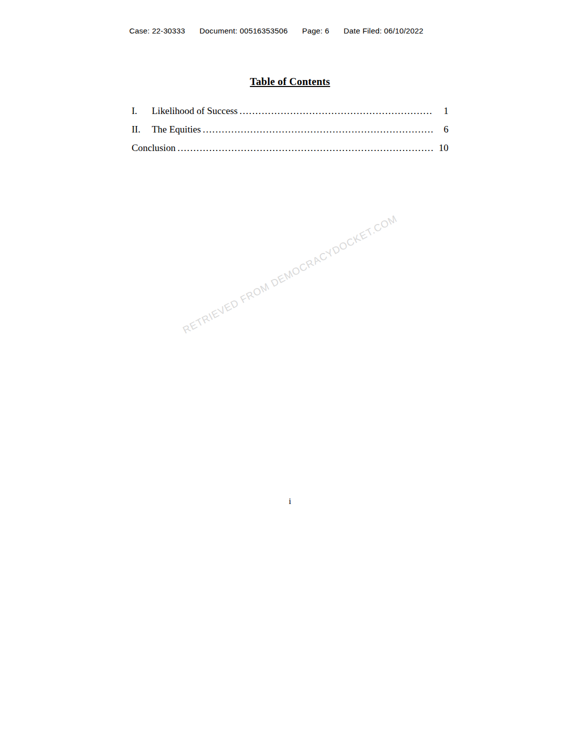Case: 22-30333 Document: 00516353506 Page: 6 Date Filed: 06/10/2022
Table of Contents
I. Likelihood of Success ........................................................................... 1
II. The Equities ....................................................................................... 6
Conclusion .............................................................................................. 10
RETRIEVED FROM DEMOCRACYDOCKET.COM
i